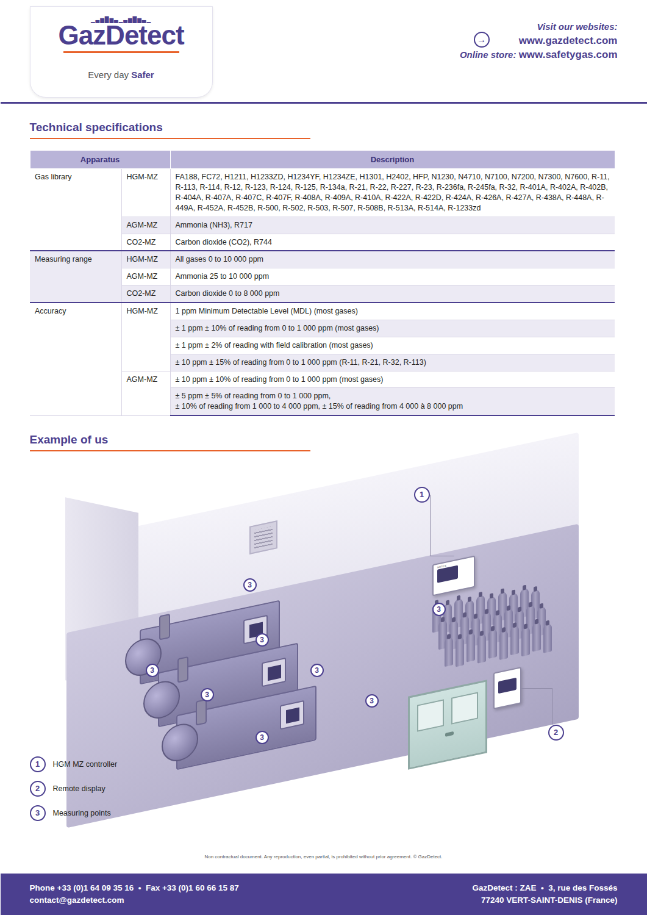▁▃▅▇▅▃▁▃▅▇▅▃▁
GazDetect
Every day Safer
→
Visit our websites:
www.gazdetect.com
Online store: www.safetygas.com
Technical specifications
| Apparatus | Description |
| --- | --- |
| Gas library | HGM-MZ | FA188, FC72, H1211, H1233ZD, H1234YF, H1234ZE, H1301, H2402, HFP, N1230, N4710, N7100, N7200, N7300, N7600, R-11, R-113, R-114, R-12, R-123, R-124, R-125, R-134a, R-21, R-22, R-227, R-23, R-236fa, R-245fa, R-32, R-401A, R-402A, R-402B, R-404A, R-407A, R-407C, R-407F, R-408A, R-409A, R-410A, R-422A, R-422D, R-424A, R-426A, R-427A, R-438A, R-448A, R-449A, R-452A, R-452B, R-500, R-502, R-503, R-507, R-508B, R-513A, R-514A, R-1233zd |
| AGM-MZ | Ammonia (NH3), R717 |
| CO2-MZ | Carbon dioxide (CO2), R744 |
| Measuring range | HGM-MZ | All gases 0 to 10 000 ppm |
| AGM-MZ | Ammonia 25 to 10 000 ppm |
| CO2-MZ | Carbon dioxide 0 to 8 000 ppm |
| Accuracy | HGM-MZ | 1 ppm Minimum Detectable Level (MDL) (most gases) |
| ± 1 ppm ± 10% of reading from 0 to 1 000 ppm (most gases) |
| ± 1 ppm ± 2% of reading with field calibration (most gases) |
| ± 10 ppm ± 15% of reading from 0 to 1 000 ppm (R-11, R-21, R-32, R-113) |
| AGM-MZ | ± 10 ppm ± 10% of reading from 0 to 1 000 ppm (most gases) |
| ± 5 ppm ± 5% of reading from 0 to 1 000 ppm, ± 10% of reading from 1 000 to 4 000 ppm, ± 15% of reading from 4 000 à 8 000 ppm |
Example of us
NOTICE
3
3
3
3
3
3
3
3
1
2
1 HGM MZ controller
2 Remote display
3 Measuring points
Non contractual document. Any reproduction, even partial, is prohibited without prior agreement. © GazDetect.
Phone +33 (0)1 64 09 35 16 • Fax +33 (0)1 60 66 15 87
contact@gazdetect.com
GazDetect : ZAE • 3, rue des Fossés
77240 VERT-SAINT-DENIS (France)